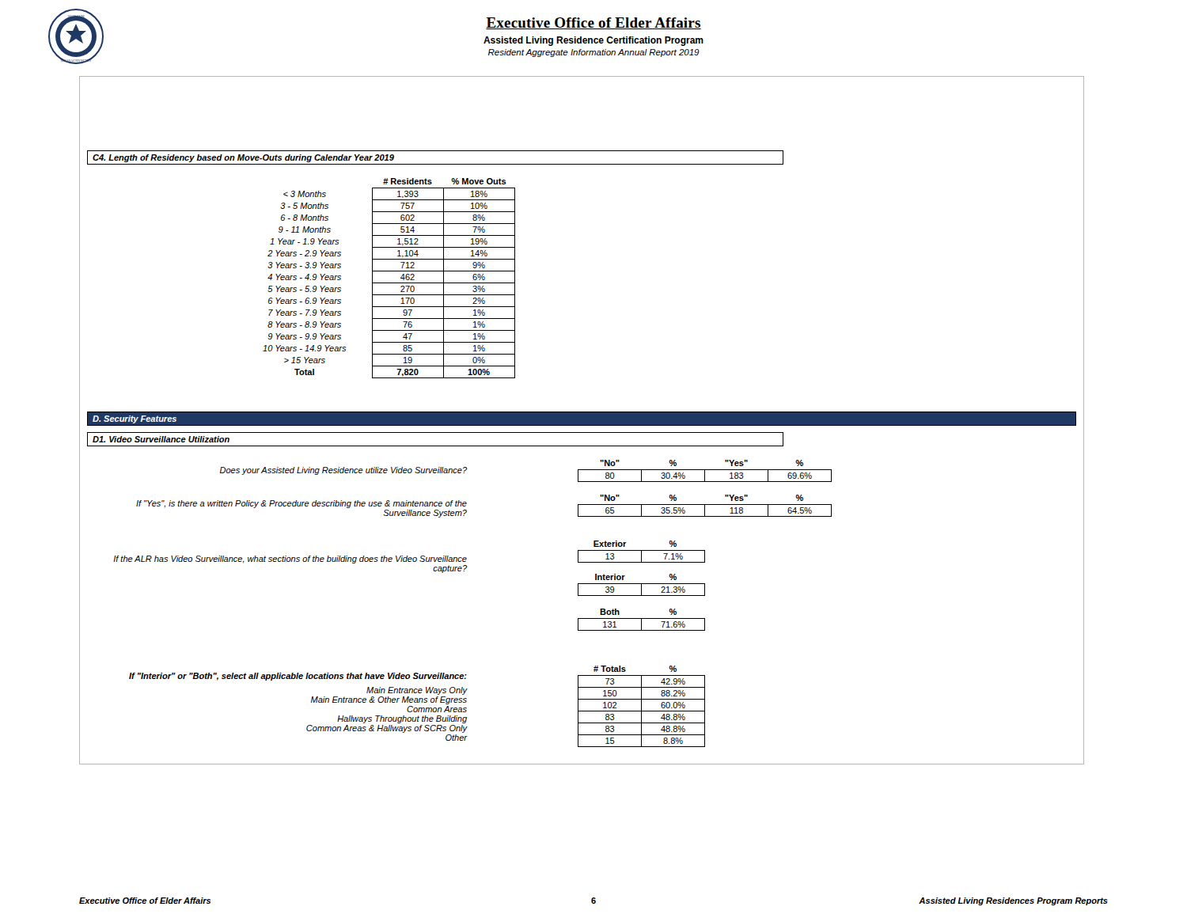SIGILLVM MASSACHVSETTS
Executive Office of Elder Affairs
Assisted Living Residence Certification Program
Resident Aggregate Information Annual Report 2019
C4. Length of Residency based on Move-Outs during Calendar Year 2019
| | # Residents | % Move Outs |
| < 3 Months | 1,393 | 18% |
| 3 - 5 Months | 757 | 10% |
| 6 - 8 Months | 602 | 8% |
| 9 - 11 Months | 514 | 7% |
| 1 Year - 1.9 Years | 1,512 | 19% |
| 2 Years - 2.9 Years | 1,104 | 14% |
| 3 Years - 3.9 Years | 712 | 9% |
| 4 Years - 4.9 Years | 462 | 6% |
| 5 Years - 5.9 Years | 270 | 3% |
| 6 Years - 6.9 Years | 170 | 2% |
| 7 Years - 7.9 Years | 97 | 1% |
| 8 Years - 8.9 Years | 76 | 1% |
| 9 Years - 9.9 Years | 47 | 1% |
| 10 Years - 14.9 Years | 85 | 1% |
| > 15 Years | 19 | 0% |
| Total | 7,820 | 100% |
D. Security Features
D1. Video Surveillance Utilization
Does your Assisted Living Residence utilize Video Surveillance?
| "No" | % | "Yes" | % |
| 80 | 30.4% | 183 | 69.6% |
If "Yes", is there a written Policy & Procedure describing the use & maintenance of the Surveillance System?
| "No" | % | "Yes" | % |
| 65 | 35.5% | 118 | 64.5% |
If the ALR has Video Surveillance, what sections of the building does the Video Surveillance capture?
| Exterior | % |
| 13 | 7.1% |
| Interior | % |
| 39 | 21.3% |
| Both | % |
| 131 | 71.6% |
If "Interior" or "Both", select all applicable locations that have Video Surveillance:
Main Entrance Ways Only
Main Entrance & Other Means of Egress
Common Areas
Hallways Throughout the Building
Common Areas & Hallways of SCRs Only
Other
| # Totals | % |
| 73 | 42.9% |
| 150 | 88.2% |
| 102 | 60.0% |
| 83 | 48.8% |
| 83 | 48.8% |
| 15 | 8.8% |
Executive Office of Elder Affairs 6 Assisted Living Residences Program Reports